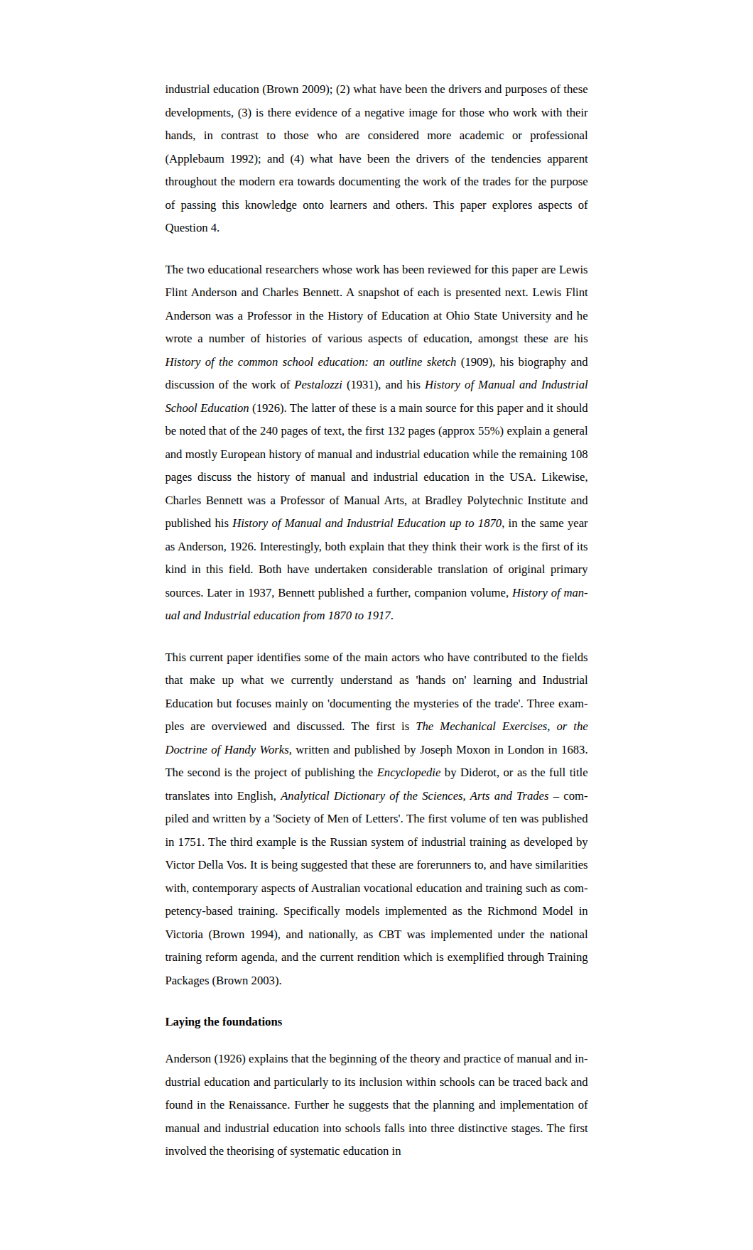industrial education (Brown 2009); (2) what have been the drivers and purposes of these developments, (3) is there evidence of a negative image for those who work with their hands, in contrast to those who are considered more academic or professional (Applebaum 1992); and (4) what have been the drivers of the tendencies apparent throughout the modern era towards documenting the work of the trades for the purpose of passing this knowledge onto learners and others. This paper explores aspects of Question 4.
The two educational researchers whose work has been reviewed for this paper are Lewis Flint Anderson and Charles Bennett. A snapshot of each is presented next. Lewis Flint Anderson was a Professor in the History of Education at Ohio State University and he wrote a number of histories of various aspects of education, amongst these are his History of the common school education: an outline sketch (1909), his biography and discussion of the work of Pestalozzi (1931), and his History of Manual and Industrial School Education (1926). The latter of these is a main source for this paper and it should be noted that of the 240 pages of text, the first 132 pages (approx 55%) explain a general and mostly European history of manual and industrial education while the remaining 108 pages discuss the history of manual and industrial education in the USA. Likewise, Charles Bennett was a Professor of Manual Arts, at Bradley Polytechnic Institute and published his History of Manual and Industrial Education up to 1870, in the same year as Anderson, 1926. Interestingly, both explain that they think their work is the first of its kind in this field. Both have undertaken considerable translation of original primary sources. Later in 1937, Bennett published a further, companion volume, History of manual and Industrial education from 1870 to 1917.
This current paper identifies some of the main actors who have contributed to the fields that make up what we currently understand as 'hands on' learning and Industrial Education but focuses mainly on 'documenting the mysteries of the trade'. Three examples are overviewed and discussed. The first is The Mechanical Exercises, or the Doctrine of Handy Works, written and published by Joseph Moxon in London in 1683. The second is the project of publishing the Encyclopedie by Diderot, or as the full title translates into English, Analytical Dictionary of the Sciences, Arts and Trades – compiled and written by a 'Society of Men of Letters'. The first volume of ten was published in 1751. The third example is the Russian system of industrial training as developed by Victor Della Vos. It is being suggested that these are forerunners to, and have similarities with, contemporary aspects of Australian vocational education and training such as competency-based training. Specifically models implemented as the Richmond Model in Victoria (Brown 1994), and nationally, as CBT was implemented under the national training reform agenda, and the current rendition which is exemplified through Training Packages (Brown 2003).
Laying the foundations
Anderson (1926) explains that the beginning of the theory and practice of manual and industrial education and particularly to its inclusion within schools can be traced back and found in the Renaissance. Further he suggests that the planning and implementation of manual and industrial education into schools falls into three distinctive stages. The first involved the theorising of systematic education in